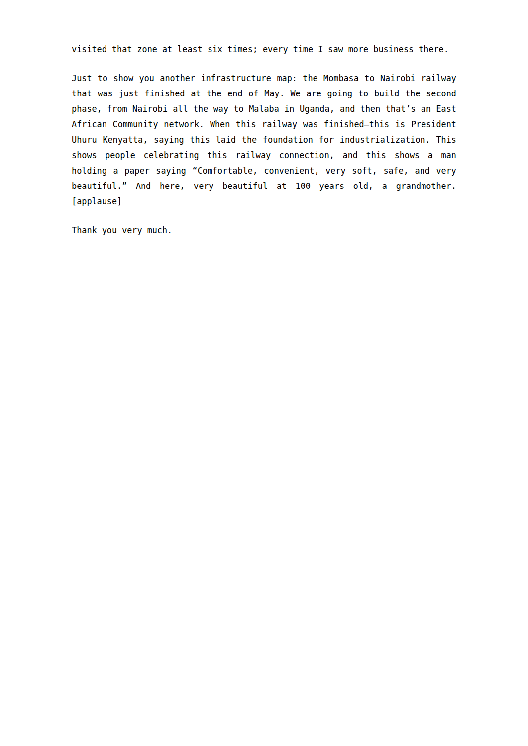visited that zone at least six times; every time I saw more business there.
Just to show you another infrastructure map: the Mombasa to Nairobi railway that was just finished at the end of May. We are going to build the second phase, from Nairobi all the way to Malaba in Uganda, and then that’s an East African Community network. When this railway was finished—this is President Uhuru Kenyatta, saying this laid the foundation for industrialization. This shows people celebrating this railway connection, and this shows a man holding a paper saying “Comfortable, convenient, very soft, safe, and very beautiful.” And here, very beautiful at 100 years old, a grandmother. [applause]
Thank you very much.